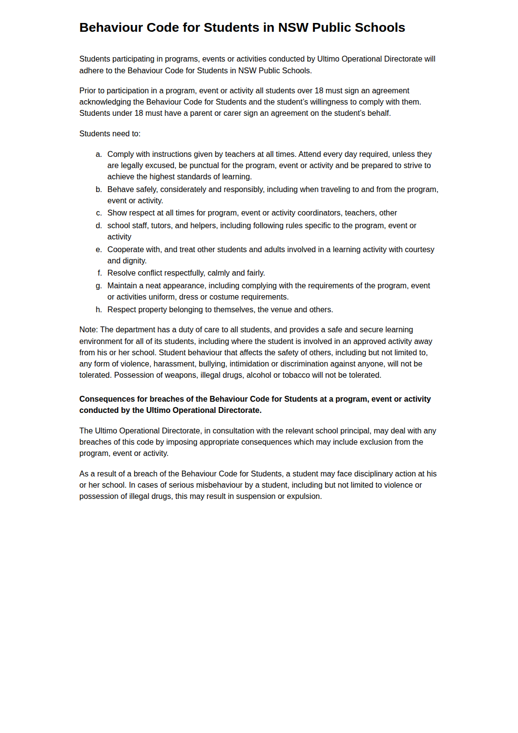Behaviour Code for Students in NSW Public Schools
Students participating in programs, events or activities conducted by Ultimo Operational Directorate will adhere to the Behaviour Code for Students in NSW Public Schools.
Prior to participation in a program, event or activity all students over 18 must sign an agreement acknowledging the Behaviour Code for Students and the student’s willingness to comply with them. Students under 18 must have a parent or carer sign an agreement on the student’s behalf.
Students need to:
Comply with instructions given by teachers at all times. Attend every day required, unless they are legally excused, be punctual for the program, event or activity and be prepared to strive to achieve the highest standards of learning.
Behave safely, considerately and responsibly, including when traveling to and from the program, event or activity.
Show respect at all times for program, event or activity coordinators, teachers, other
school staff, tutors, and helpers, including following rules specific to the program, event or activity
Cooperate with, and treat other students and adults involved in a learning activity with courtesy and dignity.
Resolve conflict respectfully, calmly and fairly.
Maintain a neat appearance, including complying with the requirements of the program, event or activities uniform, dress or costume requirements.
Respect property belonging to themselves, the venue and others.
Note: The department has a duty of care to all students, and provides a safe and secure learning environment for all of its students, including where the student is involved in an approved activity away from his or her school. Student behaviour that affects the safety of others, including but not limited to, any form of violence, harassment, bullying, intimidation or discrimination against anyone, will not be tolerated. Possession of weapons, illegal drugs, alcohol or tobacco will not be tolerated.
Consequences for breaches of the Behaviour Code for Students at a program, event or activity conducted by the Ultimo Operational Directorate.
The Ultimo Operational Directorate, in consultation with the relevant school principal, may deal with any breaches of this code by imposing appropriate consequences which may include exclusion from the program, event or activity.
As a result of a breach of the Behaviour Code for Students, a student may face disciplinary action at his or her school. In cases of serious misbehaviour by a student, including but not limited to violence or possession of illegal drugs, this may result in suspension or expulsion.